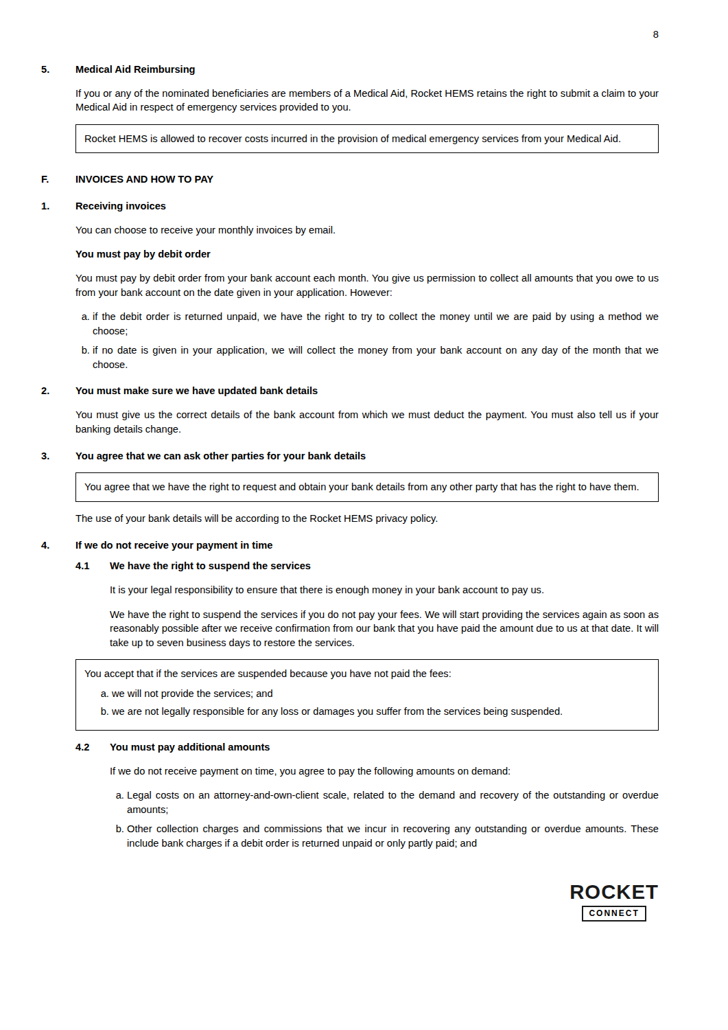8
5. Medical Aid Reimbursing
If you or any of the nominated beneficiaries are members of a Medical Aid, Rocket HEMS retains the right to submit a claim to your Medical Aid in respect of emergency services provided to you.
Rocket HEMS is allowed to recover costs incurred in the provision of medical emergency services from your Medical Aid.
F. INVOICES AND HOW TO PAY
1. Receiving invoices
You can choose to receive your monthly invoices by email.
You must pay by debit order
You must pay by debit order from your bank account each month. You give us permission to collect all amounts that you owe to us from your bank account on the date given in your application. However:
if the debit order is returned unpaid, we have the right to try to collect the money until we are paid by using a method we choose;
if no date is given in your application, we will collect the money from your bank account on any day of the month that we choose.
2. You must make sure we have updated bank details
You must give us the correct details of the bank account from which we must deduct the payment. You must also tell us if your banking details change.
3. You agree that we can ask other parties for your bank details
You agree that we have the right to request and obtain your bank details from any other party that has the right to have them.
The use of your bank details will be according to the Rocket HEMS privacy policy.
4. If we do not receive your payment in time
4.1 We have the right to suspend the services
It is your legal responsibility to ensure that there is enough money in your bank account to pay us.
We have the right to suspend the services if you do not pay your fees. We will start providing the services again as soon as reasonably possible after we receive confirmation from our bank that you have paid the amount due to us at that date. It will take up to seven business days to restore the services.
You accept that if the services are suspended because you have not paid the fees:
we will not provide the services; and
we are not legally responsible for any loss or damages you suffer from the services being suspended.
4.2 You must pay additional amounts
If we do not receive payment on time, you agree to pay the following amounts on demand:
Legal costs on an attorney-and-own-client scale, related to the demand and recovery of the outstanding or overdue amounts;
Other collection charges and commissions that we incur in recovering any outstanding or overdue amounts. These include bank charges if a debit order is returned unpaid or only partly paid; and
ROCKET
CONNECT